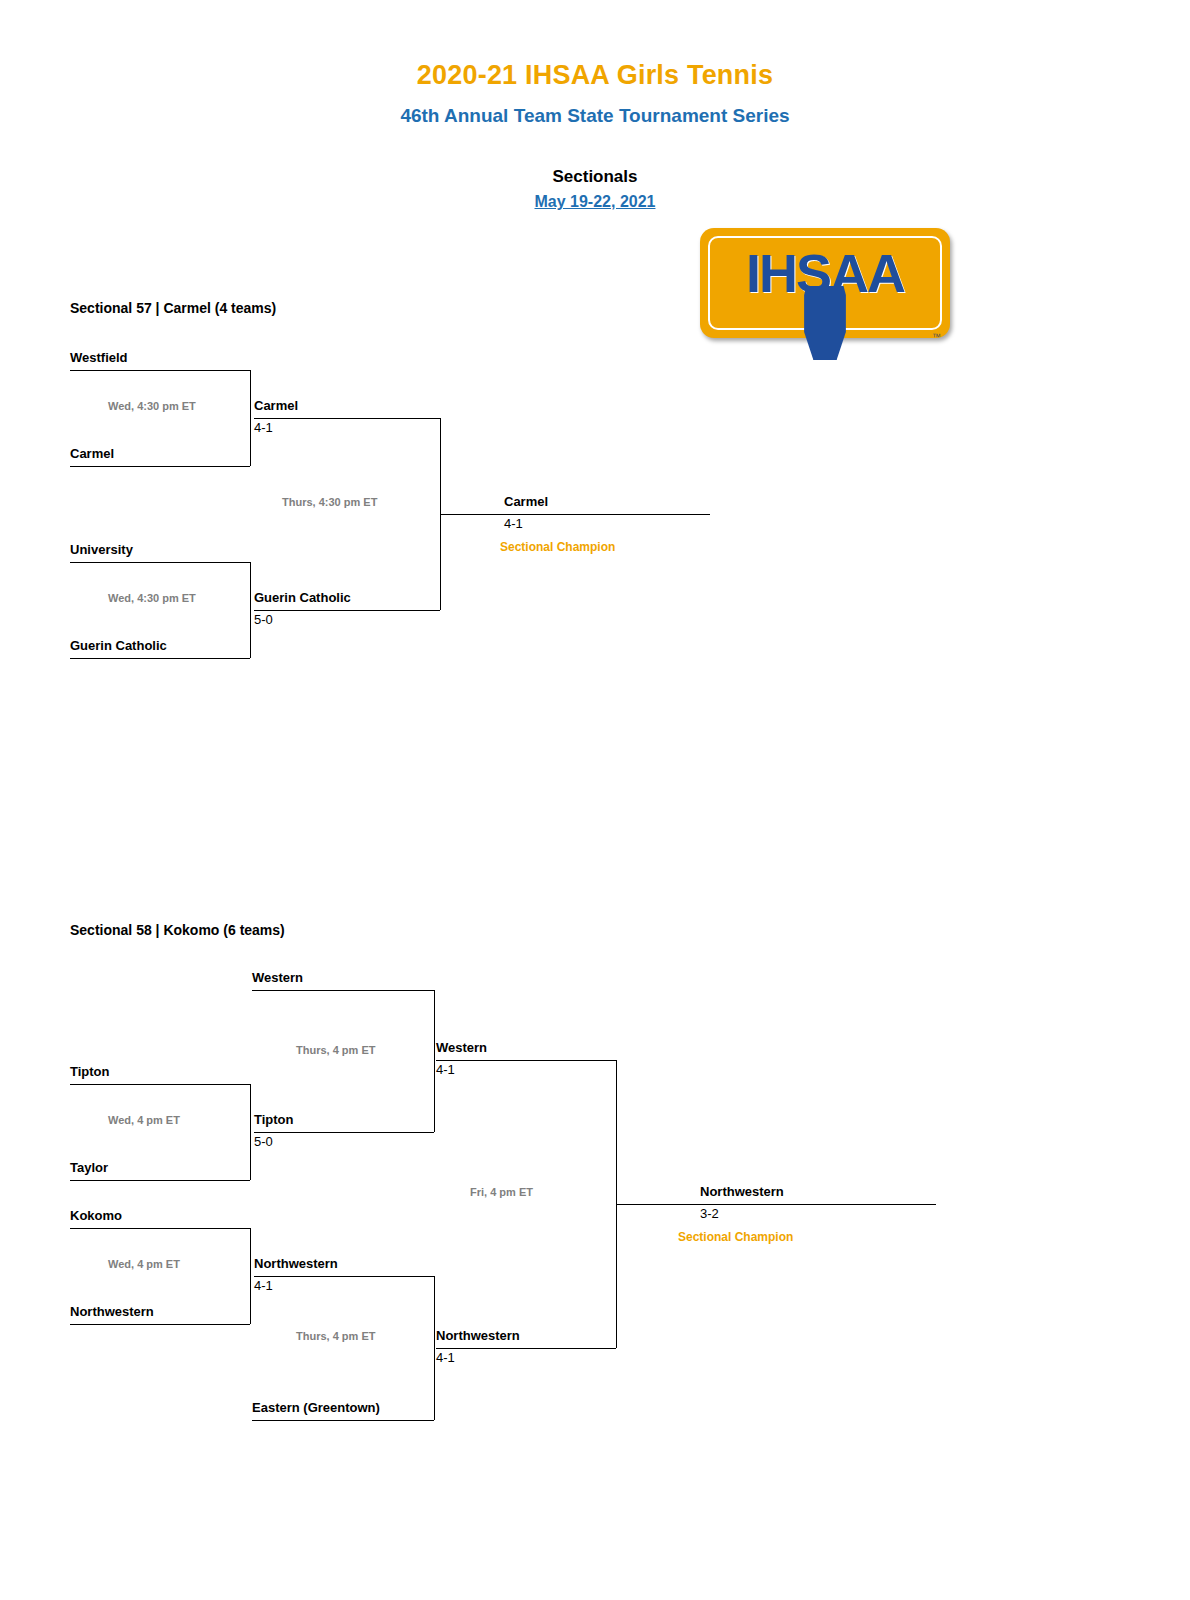2020-21 IHSAA Girls Tennis
46th Annual Team State Tournament Series
Sectionals
May 19-22, 2021
IHSAA
™
Sectional 57 | Carmel (4 teams)
Westfield
Wed, 4:30 pm ET
Carmel
Carmel
4-1
University
Wed, 4:30 pm ET
Guerin Catholic
Guerin Catholic
5-0
Thurs, 4:30 pm ET
Carmel
4-1
Sectional Champion
Sectional 58 | Kokomo (6 teams)
Western
Thurs, 4 pm ET
Tipton
Wed, 4 pm ET
Taylor
Tipton
5-0
Western
4-1
Kokomo
Wed, 4 pm ET
Northwestern
Northwestern
4-1
Eastern (Greentown)
Thurs, 4 pm ET
Northwestern
4-1
Fri, 4 pm ET
Northwestern
3-2
Sectional Champion